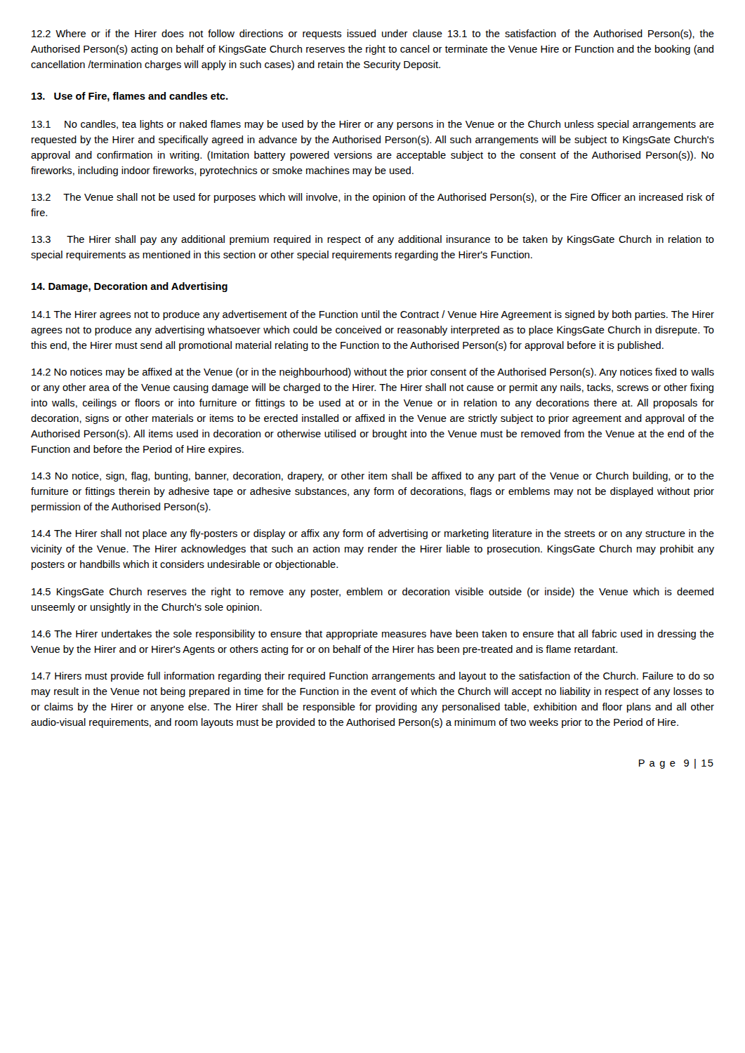12.2 Where or if the Hirer does not follow directions or requests issued under clause 13.1 to the satisfaction of the Authorised Person(s), the Authorised Person(s) acting on behalf of KingsGate Church reserves the right to cancel or terminate the Venue Hire or Function and the booking (and cancellation /termination charges will apply in such cases) and retain the Security Deposit.
13. Use of Fire, flames and candles etc.
13.1 No candles, tea lights or naked flames may be used by the Hirer or any persons in the Venue or the Church unless special arrangements are requested by the Hirer and specifically agreed in advance by the Authorised Person(s). All such arrangements will be subject to KingsGate Church's approval and confirmation in writing. (Imitation battery powered versions are acceptable subject to the consent of the Authorised Person(s)). No fireworks, including indoor fireworks, pyrotechnics or smoke machines may be used.
13.2 The Venue shall not be used for purposes which will involve, in the opinion of the Authorised Person(s), or the Fire Officer an increased risk of fire.
13.3 The Hirer shall pay any additional premium required in respect of any additional insurance to be taken by KingsGate Church in relation to special requirements as mentioned in this section or other special requirements regarding the Hirer's Function.
14. Damage, Decoration and Advertising
14.1 The Hirer agrees not to produce any advertisement of the Function until the Contract / Venue Hire Agreement is signed by both parties. The Hirer agrees not to produce any advertising whatsoever which could be conceived or reasonably interpreted as to place KingsGate Church in disrepute. To this end, the Hirer must send all promotional material relating to the Function to the Authorised Person(s) for approval before it is published.
14.2 No notices may be affixed at the Venue (or in the neighbourhood) without the prior consent of the Authorised Person(s). Any notices fixed to walls or any other area of the Venue causing damage will be charged to the Hirer. The Hirer shall not cause or permit any nails, tacks, screws or other fixing into walls, ceilings or floors or into furniture or fittings to be used at or in the Venue or in relation to any decorations there at. All proposals for decoration, signs or other materials or items to be erected installed or affixed in the Venue are strictly subject to prior agreement and approval of the Authorised Person(s). All items used in decoration or otherwise utilised or brought into the Venue must be removed from the Venue at the end of the Function and before the Period of Hire expires.
14.3 No notice, sign, flag, bunting, banner, decoration, drapery, or other item shall be affixed to any part of the Venue or Church building, or to the furniture or fittings therein by adhesive tape or adhesive substances, any form of decorations, flags or emblems may not be displayed without prior permission of the Authorised Person(s).
14.4 The Hirer shall not place any fly-posters or display or affix any form of advertising or marketing literature in the streets or on any structure in the vicinity of the Venue. The Hirer acknowledges that such an action may render the Hirer liable to prosecution. KingsGate Church may prohibit any posters or handbills which it considers undesirable or objectionable.
14.5 KingsGate Church reserves the right to remove any poster, emblem or decoration visible outside (or inside) the Venue which is deemed unseemly or unsightly in the Church's sole opinion.
14.6 The Hirer undertakes the sole responsibility to ensure that appropriate measures have been taken to ensure that all fabric used in dressing the Venue by the Hirer and or Hirer's Agents or others acting for or on behalf of the Hirer has been pre-treated and is flame retardant.
14.7 Hirers must provide full information regarding their required Function arrangements and layout to the satisfaction of the Church. Failure to do so may result in the Venue not being prepared in time for the Function in the event of which the Church will accept no liability in respect of any losses to or claims by the Hirer or anyone else. The Hirer shall be responsible for providing any personalised table, exhibition and floor plans and all other audio-visual requirements, and room layouts must be provided to the Authorised Person(s) a minimum of two weeks prior to the Period of Hire.
P a g e 9 | 15